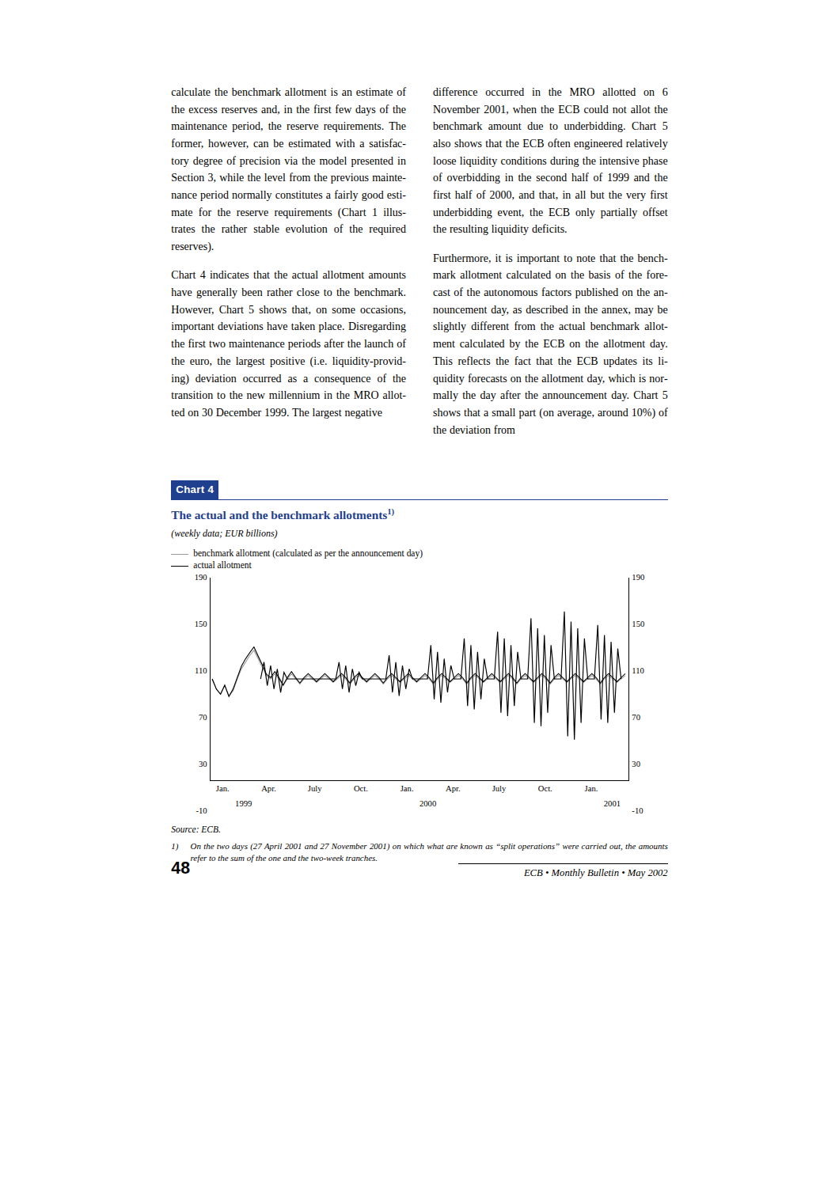calculate the benchmark allotment is an estimate of the excess reserves and, in the first few days of the maintenance period, the reserve requirements. The former, however, can be estimated with a satisfactory degree of precision via the model presented in Section 3, while the level from the previous maintenance period normally constitutes a fairly good estimate for the reserve requirements (Chart 1 illustrates the rather stable evolution of the required reserves).
Chart 4 indicates that the actual allotment amounts have generally been rather close to the benchmark. However, Chart 5 shows that, on some occasions, important deviations have taken place. Disregarding the first two maintenance periods after the launch of the euro, the largest positive (i.e. liquidity-providing) deviation occurred as a consequence of the transition to the new millennium in the MRO allotted on 30 December 1999. The largest negative
difference occurred in the MRO allotted on 6 November 2001, when the ECB could not allot the benchmark amount due to underbidding. Chart 5 also shows that the ECB often engineered relatively loose liquidity conditions during the intensive phase of overbidding in the second half of 1999 and the first half of 2000, and that, in all but the very first underbidding event, the ECB only partially offset the resulting liquidity deficits.
Furthermore, it is important to note that the benchmark allotment calculated on the basis of the forecast of the autonomous factors published on the announcement day, as described in the annex, may be slightly different from the actual benchmark allotment calculated by the ECB on the allotment day. This reflects the fact that the ECB updates its liquidity forecasts on the allotment day, which is normally the day after the announcement day. Chart 5 shows that a small part (on average, around 10%) of the deviation from
Chart 4
The actual and the benchmark allotments1)
(weekly data; EUR billions)
benchmark allotment (calculated as per the announcement day)
actual allotment
190
150
110
70
30
-10
190
150
110
70
30
-10
Jan. Apr. July Oct. Jan. Apr. July Oct. Jan.
1999 2000 2001
Source: ECB.
1)
On the two days (27 April 2001 and 27 November 2001) on which what are known as “split operations” were carried out, the amounts refer to the sum of the one and the two-week tranches.
48
ECB • Monthly Bulletin • May 2002